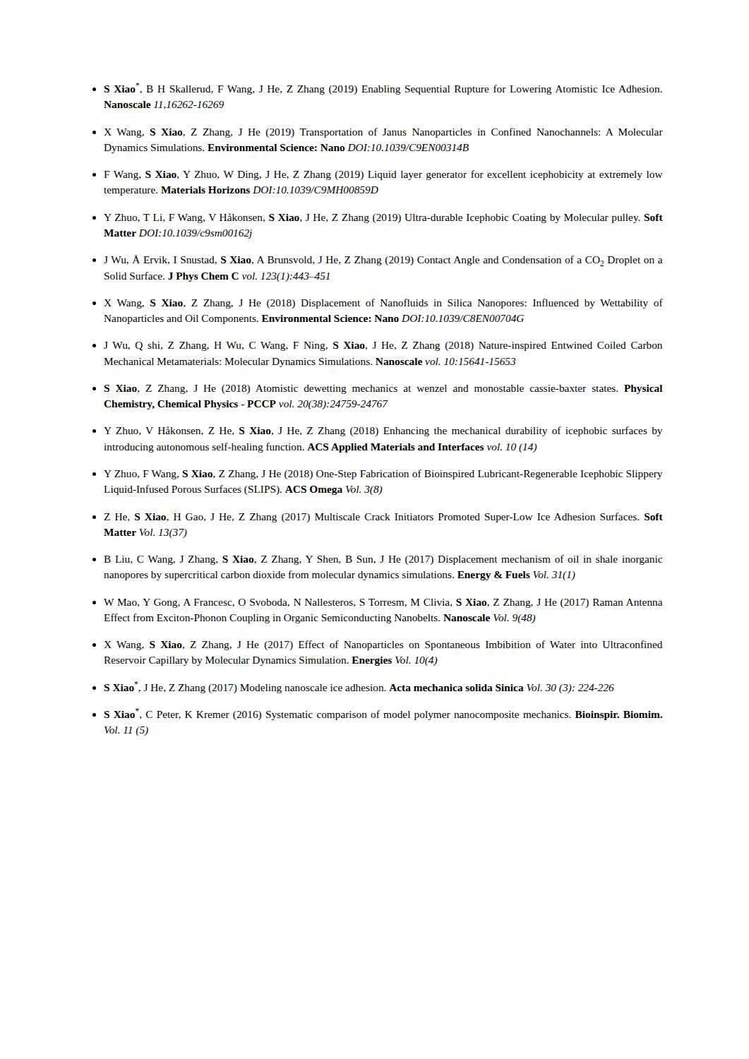S Xiao*, B H Skallerud, F Wang, J He, Z Zhang (2019) Enabling Sequential Rupture for Lowering Atomistic Ice Adhesion. Nanoscale 11,16262-16269
X Wang, S Xiao, Z Zhang, J He (2019) Transportation of Janus Nanoparticles in Confined Nanochannels: A Molecular Dynamics Simulations. Environmental Science: Nano DOI:10.1039/C9EN00314B
F Wang, S Xiao, Y Zhuo, W Ding, J He, Z Zhang (2019) Liquid layer generator for excellent icephobicity at extremely low temperature. Materials Horizons DOI:10.1039/C9MH00859D
Y Zhuo, T Li, F Wang, V Håkonsen, S Xiao, J He, Z Zhang (2019) Ultra-durable Icephobic Coating by Molecular pulley. Soft Matter DOI:10.1039/c9sm00162j
J Wu, Å Ervik, I Snustad, S Xiao, A Brunsvold, J He, Z Zhang (2019) Contact Angle and Condensation of a CO2 Droplet on a Solid Surface. J Phys Chem C vol. 123(1):443–451
X Wang, S Xiao, Z Zhang, J He (2018) Displacement of Nanofluids in Silica Nanopores: Influenced by Wettability of Nanoparticles and Oil Components. Environmental Science: Nano DOI:10.1039/C8EN00704G
J Wu, Q shi, Z Zhang, H Wu, C Wang, F Ning, S Xiao, J He, Z Zhang (2018) Nature-inspired Entwined Coiled Carbon Mechanical Metamaterials: Molecular Dynamics Simulations. Nanoscale vol. 10:15641-15653
S Xiao, Z Zhang, J He (2018) Atomistic dewetting mechanics at wenzel and monostable cassie-baxter states. Physical Chemistry, Chemical Physics - PCCP vol. 20(38):24759-24767
Y Zhuo, V Håkonsen, Z He, S Xiao, J He, Z Zhang (2018) Enhancing the mechanical durability of icephobic surfaces by introducing autonomous self-healing function. ACS Applied Materials and Interfaces vol. 10 (14)
Y Zhuo, F Wang, S Xiao, Z Zhang, J He (2018) One-Step Fabrication of Bioinspired Lubricant-Regenerable Icephobic Slippery Liquid-Infused Porous Surfaces (SLIPS). ACS Omega Vol. 3(8)
Z He, S Xiao, H Gao, J He, Z Zhang (2017) Multiscale Crack Initiators Promoted Super-Low Ice Adhesion Surfaces. Soft Matter Vol. 13(37)
B Liu, C Wang, J Zhang, S Xiao, Z Zhang, Y Shen, B Sun, J He (2017) Displacement mechanism of oil in shale inorganic nanopores by supercritical carbon dioxide from molecular dynamics simulations. Energy & Fuels Vol. 31(1)
W Mao, Y Gong, A Francesc, O Svoboda, N Nallesteros, S Torresm, M Clivia, S Xiao, Z Zhang, J He (2017) Raman Antenna Effect from Exciton-Phonon Coupling in Organic Semiconducting Nanobelts. Nanoscale Vol. 9(48)
X Wang, S Xiao, Z Zhang, J He (2017) Effect of Nanoparticles on Spontaneous Imbibition of Water into Ultraconfined Reservoir Capillary by Molecular Dynamics Simulation. Energies Vol. 10(4)
S Xiao*, J He, Z Zhang (2017) Modeling nanoscale ice adhesion. Acta mechanica solida Sinica Vol. 30 (3): 224-226
S Xiao*, C Peter, K Kremer (2016) Systematic comparison of model polymer nanocomposite mechanics. Bioinspir. Biomim. Vol. 11 (5)